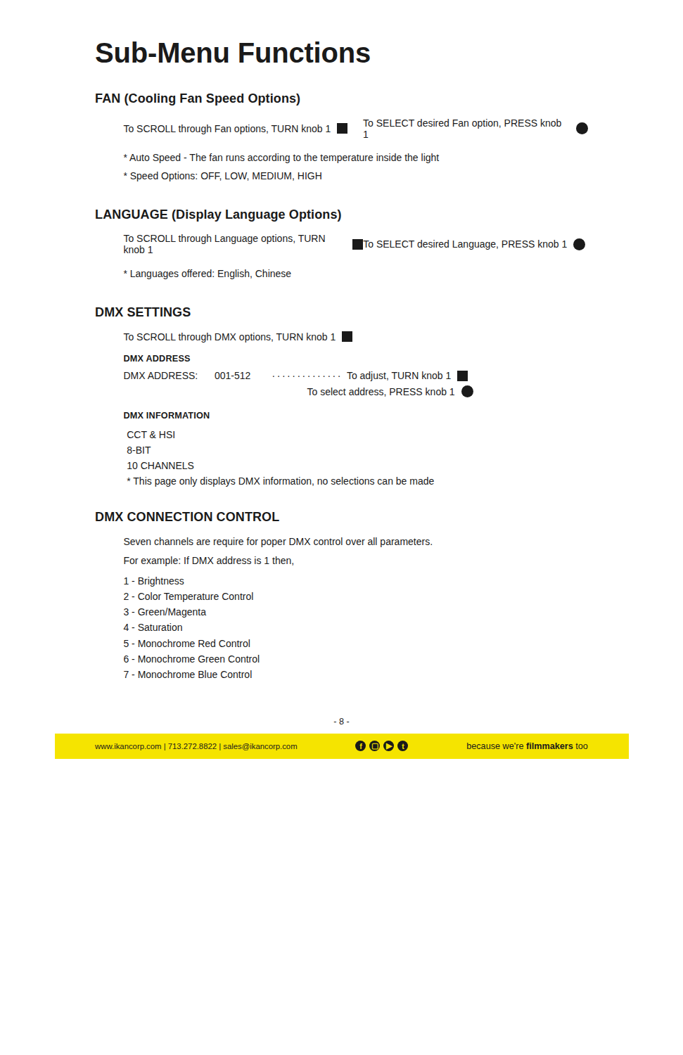Sub-Menu Functions
FAN (Cooling Fan Speed Options)
To SCROLL through Fan options, TURN knob 1
To SELECT desired Fan option, PRESS knob 1
* Auto Speed - The fan runs according to the temperature inside the light
* Speed Options: OFF, LOW, MEDIUM, HIGH
LANGUAGE (Display Language Options)
To SCROLL through Language options, TURN knob 1
To SELECT desired Language, PRESS knob 1
* Languages offered: English, Chinese
DMX SETTINGS
To SCROLL through DMX options, TURN knob 1
DMX ADDRESS
DMX ADDRESS: 001-512 ·············· To adjust, TURN knob 1
To select address, PRESS knob 1
DMX INFORMATION
CCT & HSI
8-BIT
10 CHANNELS
* This page only displays DMX information, no selections can be made
DMX CONNECTION CONTROL
Seven channels are require for poper DMX control over all parameters.
For example: If DMX address is 1 then,
1 - Brightness
2 - Color Temperature Control
3 - Green/Magenta
4 - Saturation
5 - Monochrome Red Control
6 - Monochrome Green Control
7 - Monochrome Blue Control
- 8 -
www.ikancorp.com | 713.272.8822 | sales@ikancorp.com
f ▢ ▶ t
because we're filmmakers too